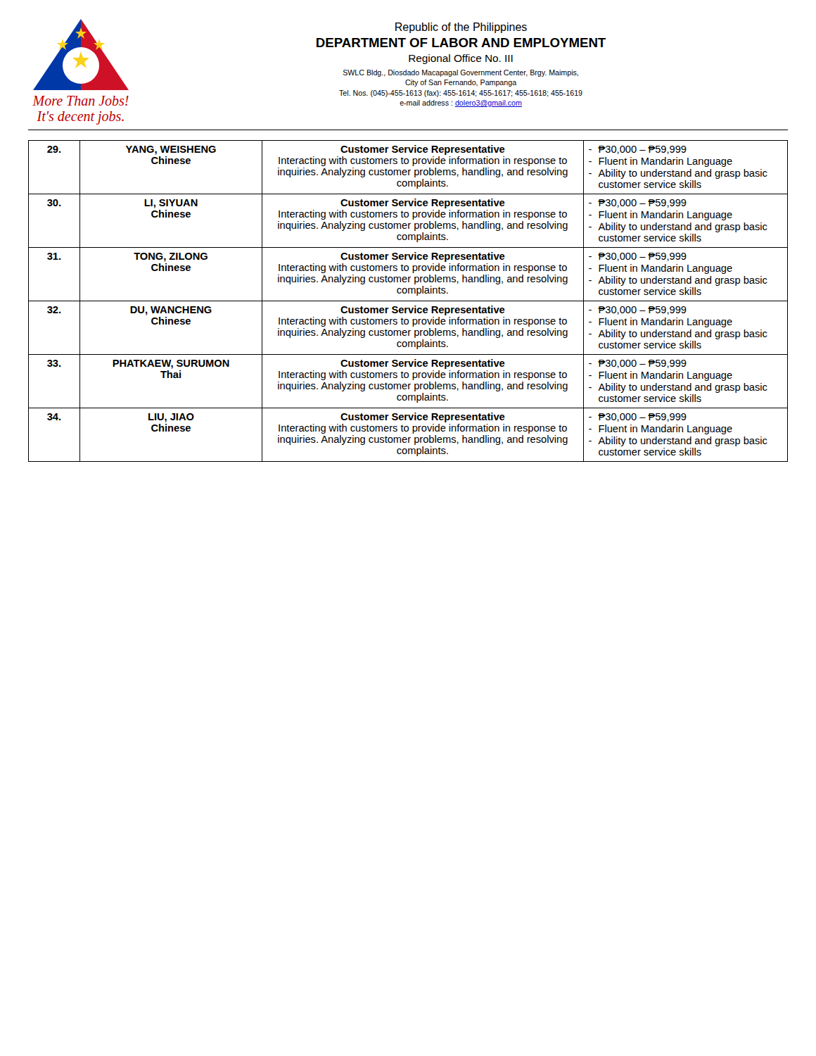More Than Jobs!
It's decent jobs.
Republic of the Philippines
DEPARTMENT OF LABOR AND EMPLOYMENT
Regional Office No. III
SWLC Bldg., Diosdado Macapagal Government Center, Brgy. Maimpis,
City of San Fernando, Pampanga
Tel. Nos. (045)-455-1613 (fax): 455-1614; 455-1617; 455-1618; 455-1619
e-mail address : dolero3@gmail.com
| 29. | YANG, WEISHENG Chinese | Customer Service Representative Interacting with customers to provide information in response to inquiries. Analyzing customer problems, handling, and resolving complaints. | ₱30,000 – ₱59,999 Fluent in Mandarin Language Ability to understand and grasp basic customer service skills |
| 30. | LI, SIYUAN Chinese | Customer Service Representative Interacting with customers to provide information in response to inquiries. Analyzing customer problems, handling, and resolving complaints. | ₱30,000 – ₱59,999 Fluent in Mandarin Language Ability to understand and grasp basic customer service skills |
| 31. | TONG, ZILONG Chinese | Customer Service Representative Interacting with customers to provide information in response to inquiries. Analyzing customer problems, handling, and resolving complaints. | ₱30,000 – ₱59,999 Fluent in Mandarin Language Ability to understand and grasp basic customer service skills |
| 32. | DU, WANCHENG Chinese | Customer Service Representative Interacting with customers to provide information in response to inquiries. Analyzing customer problems, handling, and resolving complaints. | ₱30,000 – ₱59,999 Fluent in Mandarin Language Ability to understand and grasp basic customer service skills |
| 33. | PHATKAEW, SURUMON Thai | Customer Service Representative Interacting with customers to provide information in response to inquiries. Analyzing customer problems, handling, and resolving complaints. | ₱30,000 – ₱59,999 Fluent in Mandarin Language Ability to understand and grasp basic customer service skills |
| 34. | LIU, JIAO Chinese | Customer Service Representative Interacting with customers to provide information in response to inquiries. Analyzing customer problems, handling, and resolving complaints. | ₱30,000 – ₱59,999 Fluent in Mandarin Language Ability to understand and grasp basic customer service skills |